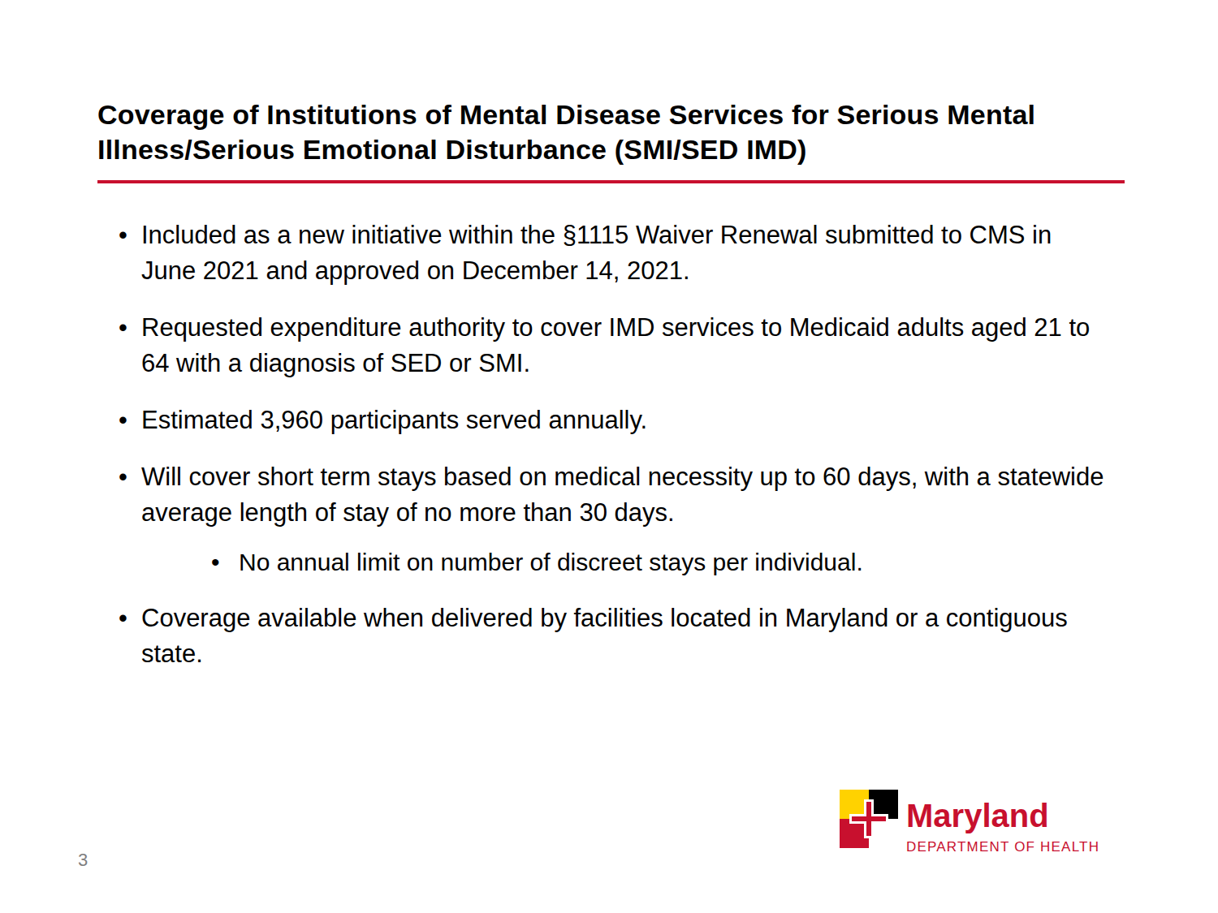Coverage of Institutions of Mental Disease Services for Serious Mental Illness/Serious Emotional Disturbance (SMI/SED IMD)
Included as a new initiative within the §1115 Waiver Renewal submitted to CMS in June 2021 and approved on December 14, 2021.
Requested expenditure authority to cover IMD services to Medicaid adults aged 21 to 64 with a diagnosis of SED or SMI.
Estimated 3,960 participants served annually.
Will cover short term stays based on medical necessity up to 60 days, with a statewide average length of stay of no more than 30 days.
No annual limit on number of discreet stays per individual.
Coverage available when delivered by facilities located in Maryland or a contiguous state.
3
Maryland DEPARTMENT OF HEALTH